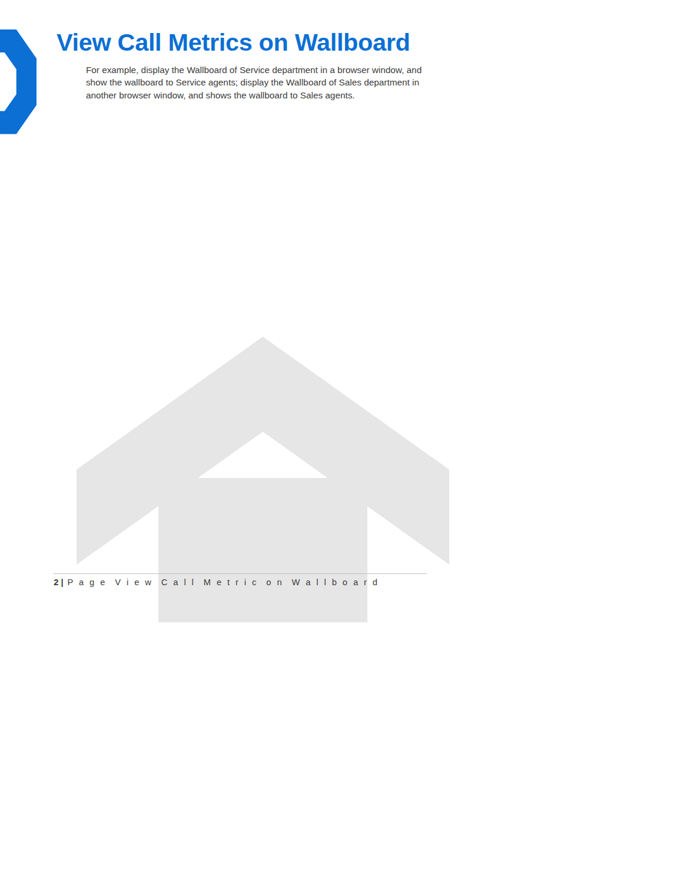View Call Metrics on Wallboard
For example, display the Wallboard of Service department in a browser window, and show the wallboard to Service agents; display the Wallboard of Sales department in another browser window, and shows the wallboard to Sales agents.
2 | P a g e V i e w C a l l M e t r i c o n W a l l b o a r d